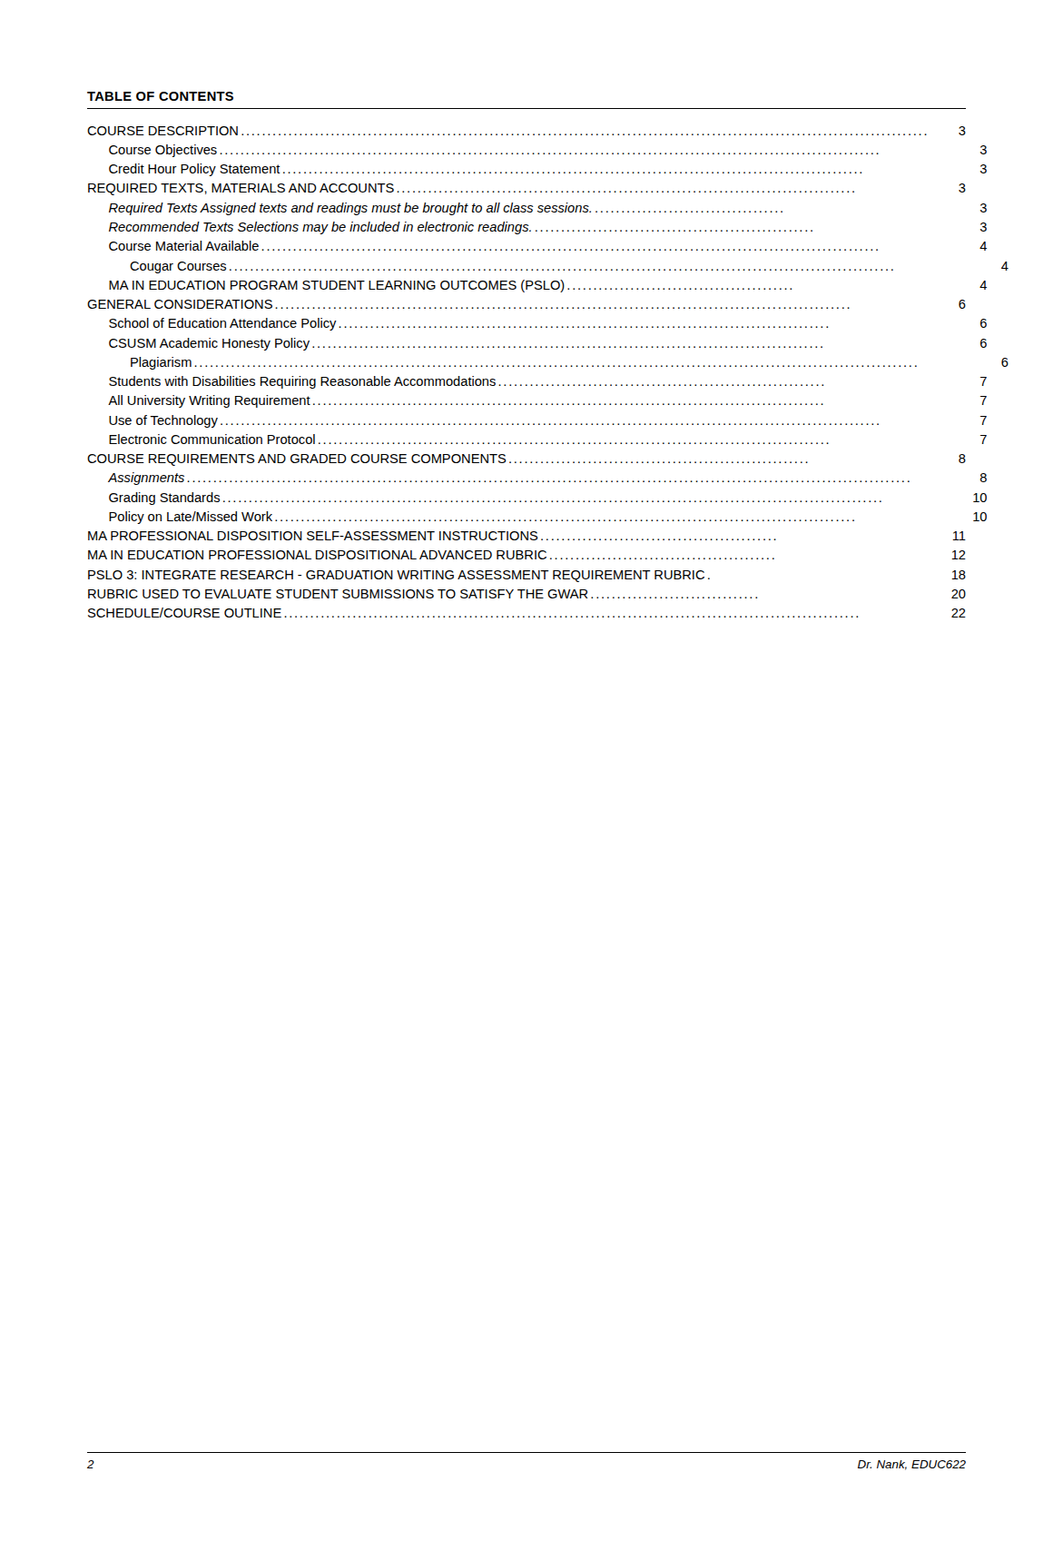TABLE OF CONTENTS
COURSE DESCRIPTION .................................................................................................................................. 3
Course Objectives ............................................................................................................................. 3
Credit Hour Policy Statement .............................................................................................................. 3
REQUIRED TEXTS, MATERIALS AND ACCOUNTS ....................................................................................... 3
Required Texts Assigned texts and readings must be brought to all class sessions. .................................... 3
Recommended Texts Selections may be included in electronic readings. ..................................................... 3
Course Material Available ..................................................................................................................... 4
Cougar Courses .............................................................................................................................. 4
MA IN EDUCATION PROGRAM STUDENT LEARNING OUTCOMES (PSLO) ........................................... 4
GENERAL CONSIDERATIONS ............................................................................................................. 6
School of Education Attendance Policy ............................................................................................. 6
CSUSM Academic Honesty Policy ................................................................................................. 6
Plagiarism ......................................................................................................................................... 6
Students with Disabilities Requiring Reasonable Accommodations .............................................................. 7
All University Writing Requirement ................................................................................................. 7
Use of Technology ............................................................................................................................. 7
Electronic Communication Protocol ................................................................................................. 7
COURSE REQUIREMENTS AND GRADED COURSE COMPONENTS ......................................................... 8
Assignments ......................................................................................................................................... 8
Grading Standards ............................................................................................................................. 10
Policy on Late/Missed Work .............................................................................................................. 10
MA PROFESSIONAL DISPOSITION SELF-ASSESSMENT INSTRUCTIONS ............................................. 11
MA IN EDUCATION PROFESSIONAL DISPOSITIONAL ADVANCED RUBRIC ........................................... 12
PSLO 3: INTEGRATE RESEARCH - GRADUATION WRITING ASSESSMENT REQUIREMENT RUBRIC . 18
RUBRIC USED TO EVALUATE STUDENT SUBMISSIONS TO SATISFY THE GWAR ................................ 20
SCHEDULE/COURSE OUTLINE ............................................................................................................. 22
2 Dr. Nank, EDUC622